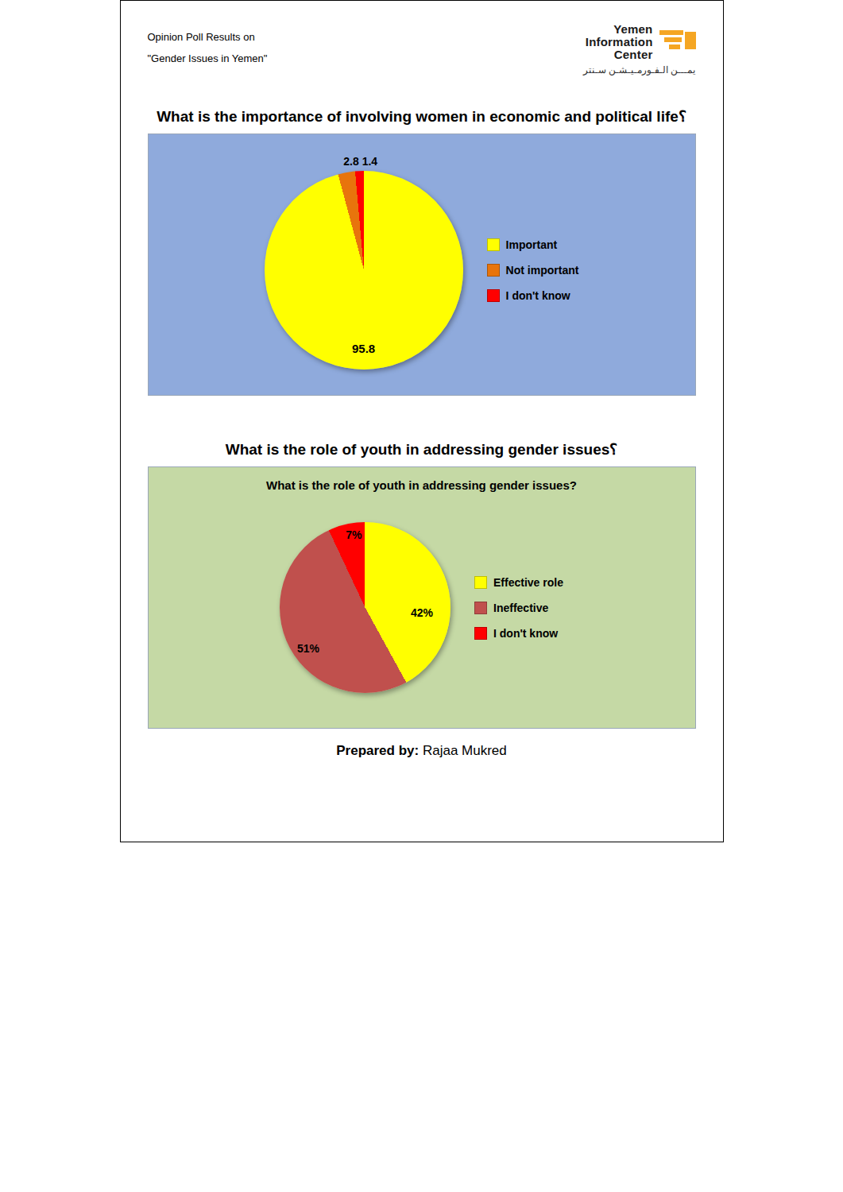Opinion Poll Results on
"Gender Issues in Yemen"
Yemen Information Center
يمـــن الـفـورمـيـشـن سـنتر
What is the importance of involving women in economic and political life؟
2.8 1.4 95.8
Important
Not important
I don't know
What is the role of youth in addressing gender issues؟
What is the role of youth in addressing gender issues?
7% 42% 51%
Effective role
Ineffective
I don't know
Prepared by: Rajaa Mukred